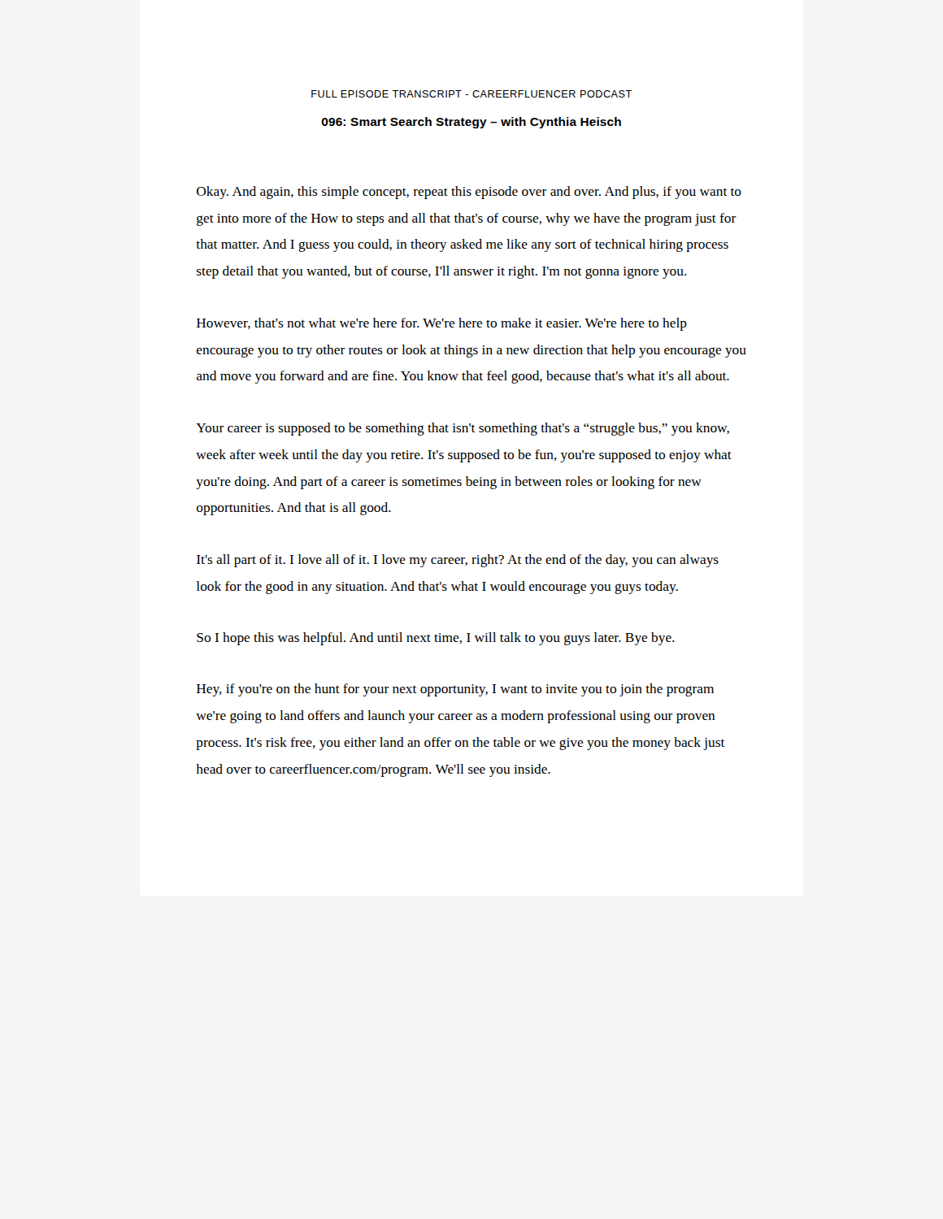FULL EPISODE TRANSCRIPT - CAREERFLUENCER PODCAST
096: Smart Search Strategy – with Cynthia Heisch
Okay. And again, this simple concept, repeat this episode over and over. And plus, if you want to get into more of the How to steps and all that that's of course, why we have the program just for that matter. And I guess you could, in theory asked me like any sort of technical hiring process step detail that you wanted, but of course, I'll answer it right. I'm not gonna ignore you.
However, that's not what we're here for. We're here to make it easier. We're here to help encourage you to try other routes or look at things in a new direction that help you encourage you and move you forward and are fine. You know that feel good, because that's what it's all about.
Your career is supposed to be something that isn't something that's a “struggle bus,” you know, week after week until the day you retire. It's supposed to be fun, you're supposed to enjoy what you're doing. And part of a career is sometimes being in between roles or looking for new opportunities. And that is all good.
It's all part of it. I love all of it. I love my career, right? At the end of the day, you can always look for the good in any situation. And that's what I would encourage you guys today.
So I hope this was helpful. And until next time, I will talk to you guys later. Bye bye.
Hey, if you're on the hunt for your next opportunity, I want to invite you to join the program we're going to land offers and launch your career as a modern professional using our proven process. It's risk free, you either land an offer on the table or we give you the money back just head over to careerfluencer.com/program. We'll see you inside.